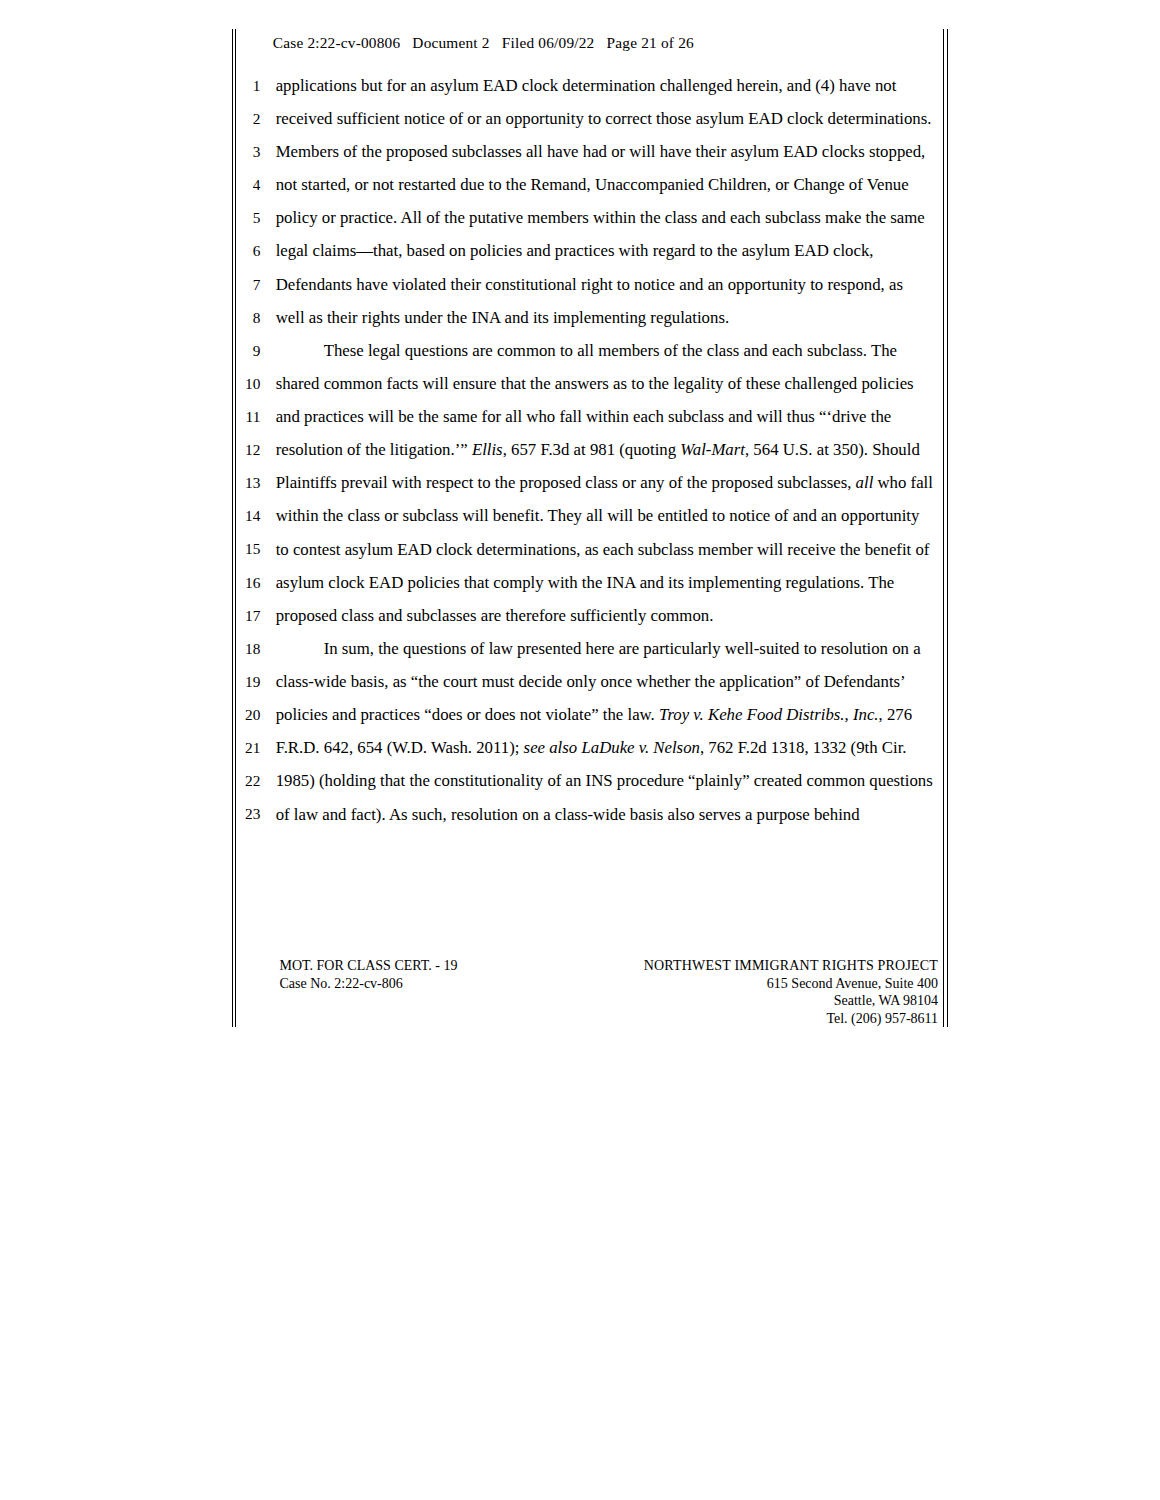Case 2:22-cv-00806 Document 2 Filed 06/09/22 Page 21 of 26
1
2
3
4
5
6
7
8
9
10
11
12
13
14
15
16
17
18
19
20
21
22
23
applications but for an asylum EAD clock determination challenged herein, and (4) have not received sufficient notice of or an opportunity to correct those asylum EAD clock determinations. Members of the proposed subclasses all have had or will have their asylum EAD clocks stopped, not started, or not restarted due to the Remand, Unaccompanied Children, or Change of Venue policy or practice. All of the putative members within the class and each subclass make the same legal claims—that, based on policies and practices with regard to the asylum EAD clock, Defendants have violated their constitutional right to notice and an opportunity to respond, as well as their rights under the INA and its implementing regulations.
These legal questions are common to all members of the class and each subclass. The shared common facts will ensure that the answers as to the legality of these challenged policies and practices will be the same for all who fall within each subclass and will thus “‘drive the resolution of the litigation.’” Ellis, 657 F.3d at 981 (quoting Wal-Mart, 564 U.S. at 350). Should Plaintiffs prevail with respect to the proposed class or any of the proposed subclasses, all who fall within the class or subclass will benefit. They all will be entitled to notice of and an opportunity to contest asylum EAD clock determinations, as each subclass member will receive the benefit of asylum clock EAD policies that comply with the INA and its implementing regulations. The proposed class and subclasses are therefore sufficiently common.
In sum, the questions of law presented here are particularly well-suited to resolution on a class-wide basis, as “the court must decide only once whether the application” of Defendants’ policies and practices “does or does not violate” the law. Troy v. Kehe Food Distribs., Inc., 276 F.R.D. 642, 654 (W.D. Wash. 2011); see also LaDuke v. Nelson, 762 F.2d 1318, 1332 (9th Cir. 1985) (holding that the constitutionality of an INS procedure “plainly” created common questions of law and fact). As such, resolution on a class-wide basis also serves a purpose behind
MOT. FOR CLASS CERT. - 19
Case No. 2:22-cv-806
NORTHWEST IMMIGRANT RIGHTS PROJECT
615 Second Avenue, Suite 400
Seattle, WA 98104
Tel. (206) 957-8611